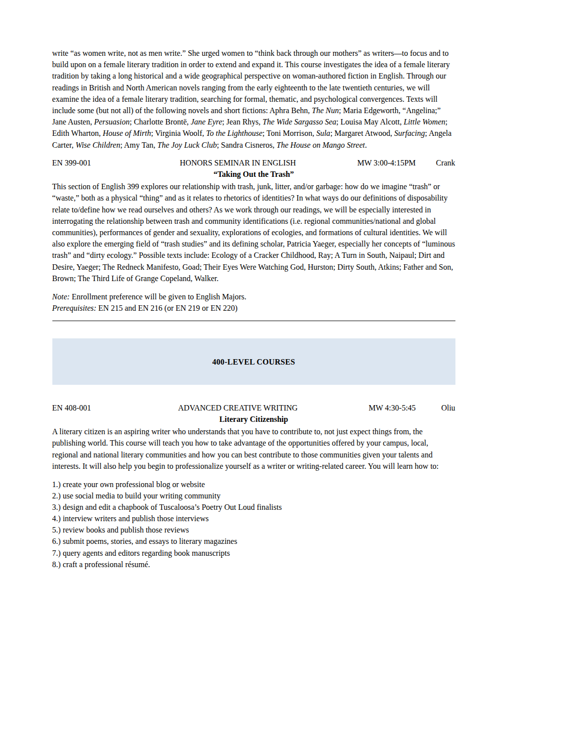write “as women write, not as men write.” She urged women to “think back through our mothers” as writers—to focus and to build upon on a female literary tradition in order to extend and expand it. This course investigates the idea of a female literary tradition by taking a long historical and a wide geographical perspective on woman-authored fiction in English. Through our readings in British and North American novels ranging from the early eighteenth to the late twentieth centuries, we will examine the idea of a female literary tradition, searching for formal, thematic, and psychological convergences. Texts will include some (but not all) of the following novels and short fictions: Aphra Behn, The Nun; Maria Edgeworth, “Angelina;” Jane Austen, Persuasion; Charlotte Brontë, Jane Eyre; Jean Rhys, The Wide Sargasso Sea; Louisa May Alcott, Little Women; Edith Wharton, House of Mirth; Virginia Woolf, To the Lighthouse; Toni Morrison, Sula; Margaret Atwood, Surfacing; Angela Carter, Wise Children; Amy Tan, The Joy Luck Club; Sandra Cisneros, The House on Mango Street.
EN 399-001 Honors Seminar in English MW 3:00-4:15PM Crank
“Taking Out the Trash”
This section of English 399 explores our relationship with trash, junk, litter, and/or garbage: how do we imagine “trash” or “waste,” both as a physical “thing” and as it relates to rhetorics of identities? In what ways do our definitions of disposability relate to/define how we read ourselves and others? As we work through our readings, we will be especially interested in interrogating the relationship between trash and community identifications (i.e. regional communities/national and global communities), performances of gender and sexuality, explorations of ecologies, and formations of cultural identities. We will also explore the emerging field of “trash studies” and its defining scholar, Patricia Yaeger, especially her concepts of “luminous trash” and “dirty ecology.” Possible texts include: Ecology of a Cracker Childhood, Ray; A Turn in South, Naipaul; Dirt and Desire, Yaeger; The Redneck Manifesto, Goad; Their Eyes Were Watching God, Hurston; Dirty South, Atkins; Father and Son, Brown; The Third Life of Grange Copeland, Walker.
Note: Enrollment preference will be given to English Majors.
Prerequisites: EN 215 and EN 216 (or EN 219 or EN 220)
400-LEVEL COURSES
EN 408-001 Advanced Creative Writing MW 4:30-5:45 Oliu
Literary Citizenship
A literary citizen is an aspiring writer who understands that you have to contribute to, not just expect things from, the publishing world. This course will teach you how to take advantage of the opportunities offered by your campus, local, regional and national literary communities and how you can best contribute to those communities given your talents and interests. It will also help you begin to professionalize yourself as a writer or writing-related career. You will learn how to:
1.) create your own professional blog or website
2.) use social media to build your writing community
3.) design and edit a chapbook of Tuscaloosa’s Poetry Out Loud finalists
4.) interview writers and publish those interviews
5.) review books and publish those reviews
6.) submit poems, stories, and essays to literary magazines
7.) query agents and editors regarding book manuscripts
8.) craft a professional résumé.